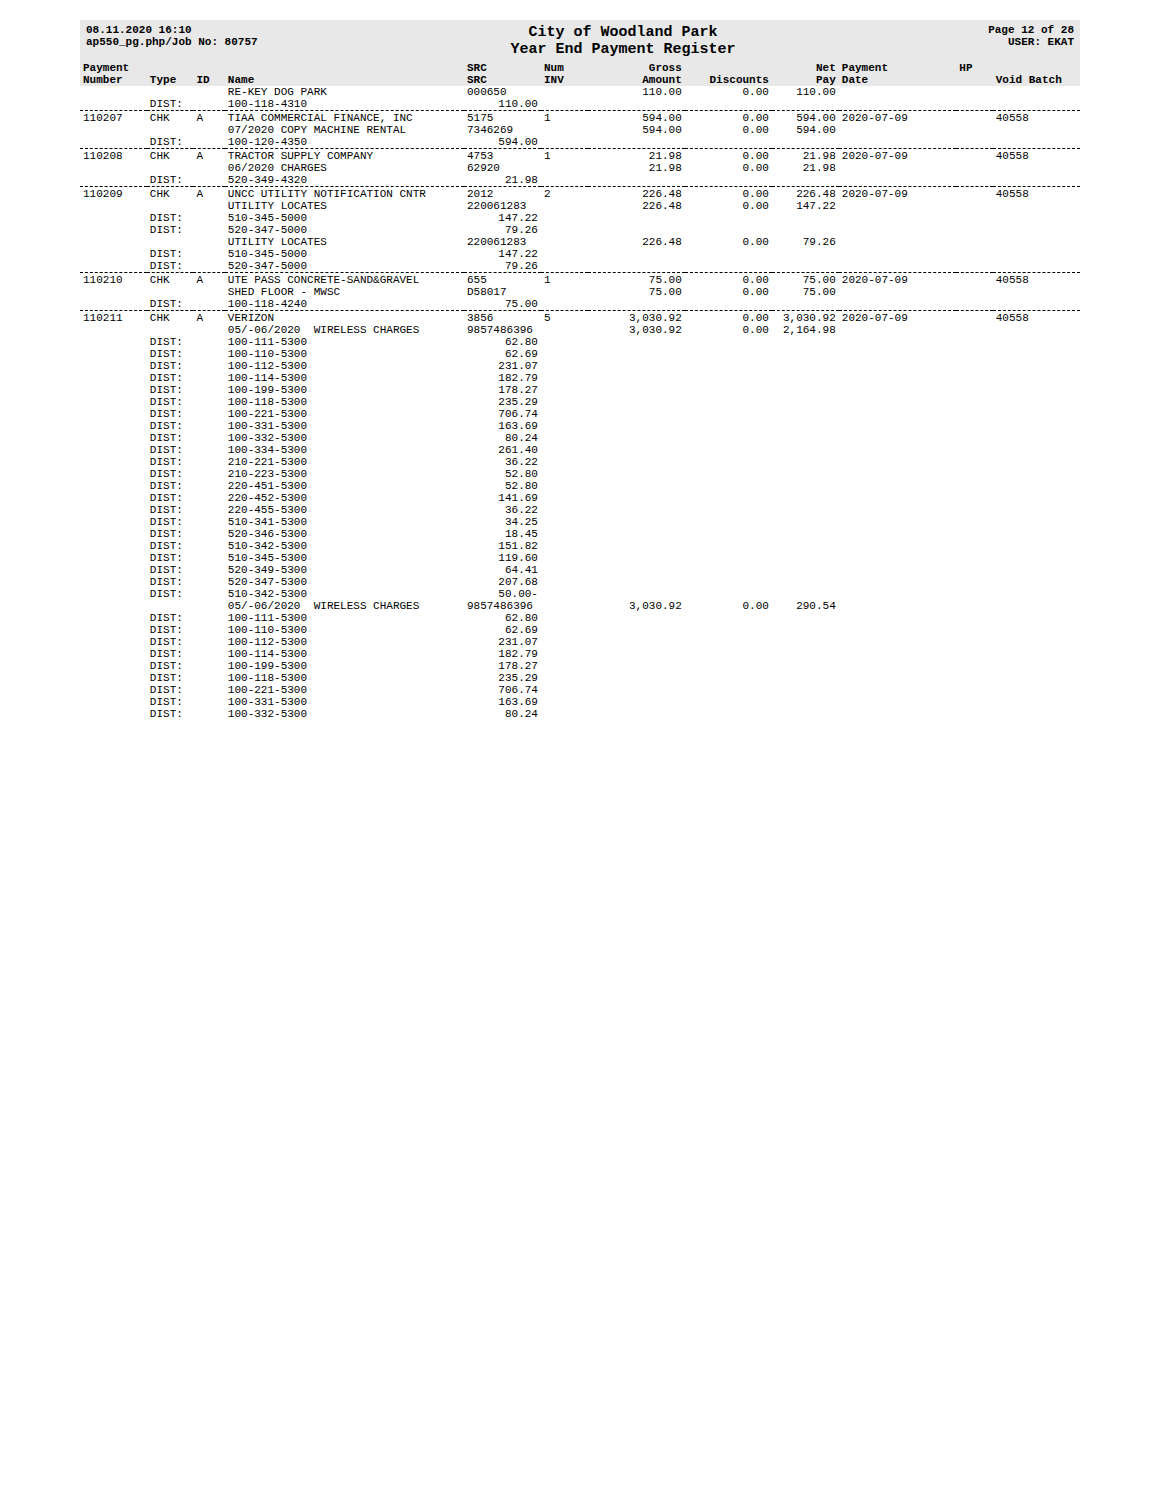08.11.2020 16:10 ap550_pg.php/Job No: 80757
City of Woodland Park
Year End Payment Register
Page 12 of 28 USER: EKAT
| Payment | | | | SRC | Num | Gross | | Net | Payment | HP | |
| --- | --- | --- | --- | --- | --- | --- | --- | --- | --- | --- | --- |
| Number | Type | ID | Name | SRC | INV | Amount | Discounts | Pay | Date | | Void Batch |
| | | | RE-KEY DOG PARK | 000650 | | 110.00 | 0.00 | 110.00 | | | |
| | DIST: | | 100-118-4310 | 110.00 | | | | | | | |
| 110207 | CHK | A | TIAA COMMERCIAL FINANCE, INC | 5175 | 1 | 594.00 | 0.00 | 594.00 | 2020-07-09 | | 40558 |
| | | | 07/2020 COPY MACHINE RENTAL | 7346269 | | 594.00 | 0.00 | 594.00 | | | |
| | DIST: | | 100-120-4350 | 594.00 | | | | | | | |
| 110208 | CHK | A | TRACTOR SUPPLY COMPANY | 4753 | 1 | 21.98 | 0.00 | 21.98 | 2020-07-09 | | 40558 |
| | | | 06/2020 CHARGES | 62920 | | 21.98 | 0.00 | 21.98 | | | |
| | DIST: | | 520-349-4320 | 21.98 | | | | | | | |
| 110209 | CHK | A | UNCC UTILITY NOTIFICATION CNTR | 2012 | 2 | 226.48 | 0.00 | 226.48 | 2020-07-09 | | 40558 |
| | | | UTILITY LOCATES | 220061283 | | 226.48 | 0.00 | 147.22 | | | |
| | DIST: | | 510-345-5000 | 147.22 | | | | | | | |
| | DIST: | | 520-347-5000 | 79.26 | | | | | | | |
| | | | UTILITY LOCATES | 220061283 | | 226.48 | 0.00 | 79.26 | | | |
| | DIST: | | 510-345-5000 | 147.22 | | | | | | | |
| | DIST: | | 520-347-5000 | 79.26 | | | | | | | |
| 110210 | CHK | A | UTE PASS CONCRETE-SAND&GRAVEL | 655 | 1 | 75.00 | 0.00 | 75.00 | 2020-07-09 | | 40558 |
| | | | SHED FLOOR - MWSC | D58017 | | 75.00 | 0.00 | 75.00 | | | |
| | DIST: | | 100-118-4240 | 75.00 | | | | | | | |
| 110211 | CHK | A | VERIZON | 3856 | 5 | 3,030.92 | 0.00 | 3,030.92 | 2020-07-09 | | 40558 |
| | | | 05/-06/2020 WIRELESS CHARGES | 9857486396 | | 3,030.92 | 0.00 | 2,164.98 | | | |
| | DIST: | | 100-111-5300 | 62.80 | | | | | | | |
| | DIST: | | 100-110-5300 | 62.69 | | | | | | | |
| | DIST: | | 100-112-5300 | 231.07 | | | | | | | |
| | DIST: | | 100-114-5300 | 182.79 | | | | | | | |
| | DIST: | | 100-199-5300 | 178.27 | | | | | | | |
| | DIST: | | 100-118-5300 | 235.29 | | | | | | | |
| | DIST: | | 100-221-5300 | 706.74 | | | | | | | |
| | DIST: | | 100-331-5300 | 163.69 | | | | | | | |
| | DIST: | | 100-332-5300 | 80.24 | | | | | | | |
| | DIST: | | 100-334-5300 | 261.40 | | | | | | | |
| | DIST: | | 210-221-5300 | 36.22 | | | | | | | |
| | DIST: | | 210-223-5300 | 52.80 | | | | | | | |
| | DIST: | | 220-451-5300 | 52.80 | | | | | | | |
| | DIST: | | 220-452-5300 | 141.69 | | | | | | | |
| | DIST: | | 220-455-5300 | 36.22 | | | | | | | |
| | DIST: | | 510-341-5300 | 34.25 | | | | | | | |
| | DIST: | | 520-346-5300 | 18.45 | | | | | | | |
| | DIST: | | 510-342-5300 | 151.82 | | | | | | | |
| | DIST: | | 510-345-5300 | 119.60 | | | | | | | |
| | DIST: | | 520-349-5300 | 64.41 | | | | | | | |
| | DIST: | | 520-347-5300 | 207.68 | | | | | | | |
| | DIST: | | 510-342-5300 | 50.00- | | | | | | | |
| | | | 05/-06/2020 WIRELESS CHARGES | 9857486396 | | 3,030.92 | 0.00 | 290.54 | | | |
| | DIST: | | 100-111-5300 | 62.80 | | | | | | | |
| | DIST: | | 100-110-5300 | 62.69 | | | | | | | |
| | DIST: | | 100-112-5300 | 231.07 | | | | | | | |
| | DIST: | | 100-114-5300 | 182.79 | | | | | | | |
| | DIST: | | 100-199-5300 | 178.27 | | | | | | | |
| | DIST: | | 100-118-5300 | 235.29 | | | | | | | |
| | DIST: | | 100-221-5300 | 706.74 | | | | | | | |
| | DIST: | | 100-331-5300 | 163.69 | | | | | | | |
| | DIST: | | 100-332-5300 | 80.24 | | | | | | | |